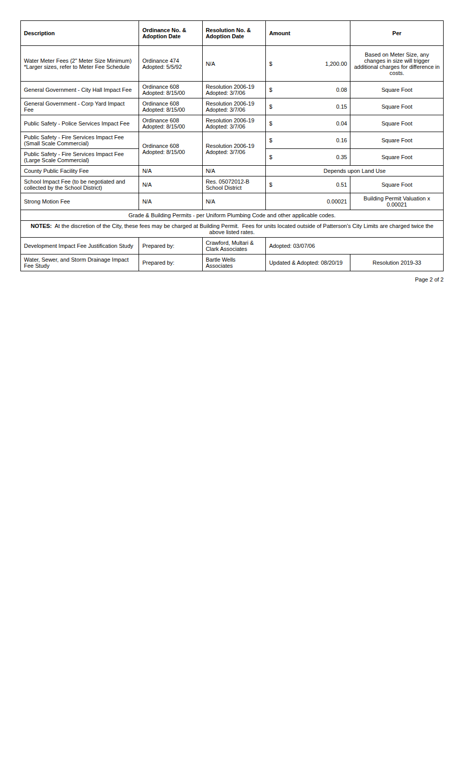| Description | Ordinance No. & Adoption Date | Resolution No. & Adoption Date | Amount | Per |
| --- | --- | --- | --- | --- |
| Water Meter Fees (2" Meter Size Minimum) *Larger sizes, refer to Meter Fee Schedule | Ordinance 474 Adopted: 5/5/92 | N/A | $ 1,200.00 | Based on Meter Size, any changes in size will trigger additional charges for difference in costs. |
| General Government - City Hall Impact Fee | Ordinance 608 Adopted: 8/15/00 | Resolution 2006-19 Adopted: 3/7/06 | $ 0.08 | Square Foot |
| General Government - Corp Yard Impact Fee | Ordinance 608 Adopted: 8/15/00 | Resolution 2006-19 Adopted: 3/7/06 | $ 0.15 | Square Foot |
| Public Safety - Police Services Impact Fee | Ordinance 608 Adopted: 8/15/00 | Resolution 2006-19 Adopted: 3/7/06 | $ 0.04 | Square Foot |
| Public Safety - Fire Services Impact Fee (Small Scale Commercial) | Ordinance 608 Adopted: 8/15/00 | Resolution 2006-19 Adopted: 3/7/06 | $ 0.16 | Square Foot |
| Public Safety - Fire Services Impact Fee (Large Scale Commercial) | $ 0.35 | Square Foot |
| County Public Facility Fee | N/A | N/A | Depends upon Land Use |
| School Impact Fee (to be negotiated and collected by the School District) | N/A | Res. 05072012-B School District | $ 0.51 | Square Foot |
| Strong Motion Fee | N/A | N/A | 0.00021 | Building Permit Valuation x 0.00021 |
| Grade & Building Permits - per Uniform Plumbing Code and other applicable codes. |
| NOTES: At the discretion of the City, these fees may be charged at Building Permit. Fees for units located outside of Patterson's City Limits are charged twice the above listed rates. |
| Development Impact Fee Justification Study | Prepared by: | Crawford, Multari & Clark Associates | Adopted: 03/07/06 |
| Water, Sewer, and Storm Drainage Impact Fee Study | Prepared by: | Bartle Wells Associates | Updated & Adopted: 08/20/19 | Resolution 2019-33 |
Page 2 of 2